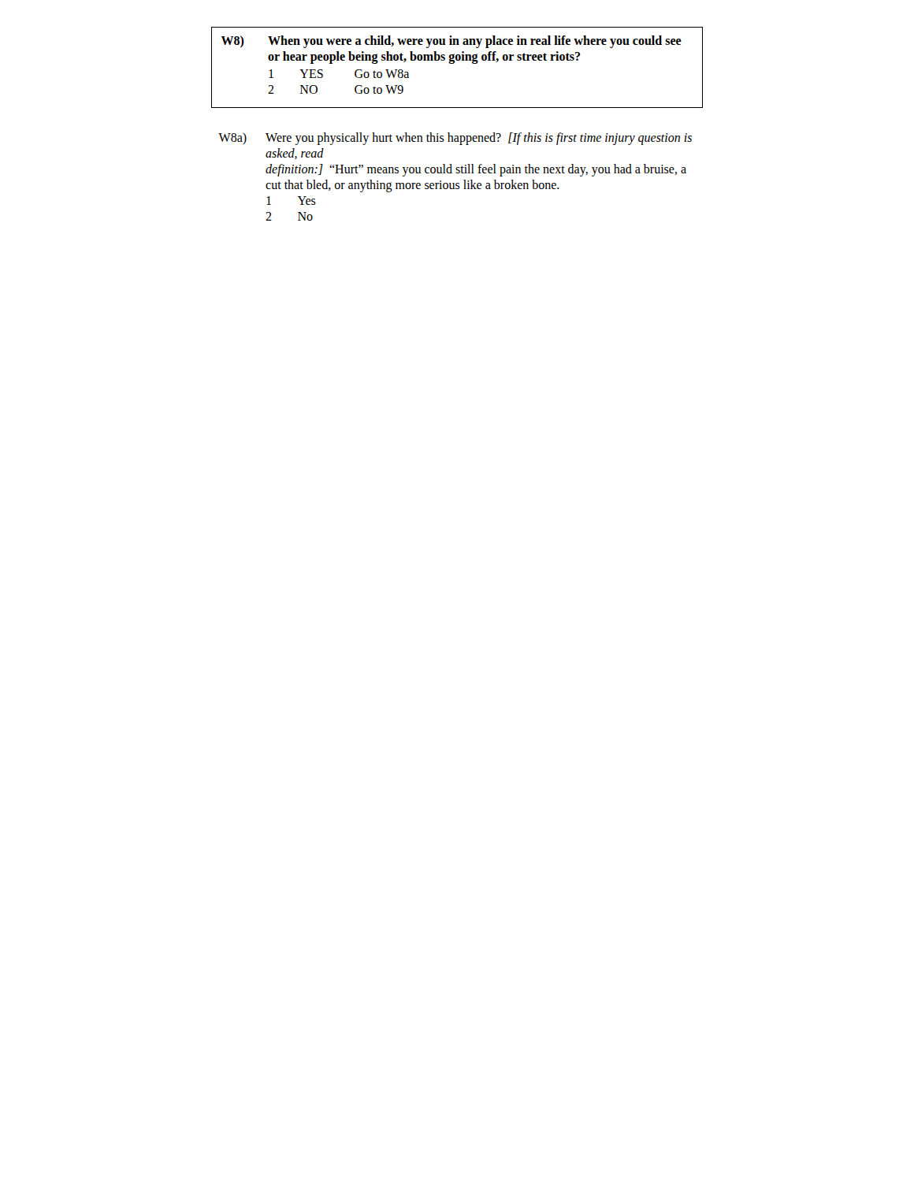W8)
When you were a child, were you in any place in real life where you could see or hear people being shot, bombs going off, or street riots?
1 YES Go to W8a
2 NO Go to W9
W8a)
Were you physically hurt when this happened? [If this is first time injury question is asked, read
definition:] “Hurt” means you could still feel pain the next day, you had a bruise, a cut that bled, or anything more serious like a broken bone.
1 Yes
2 No